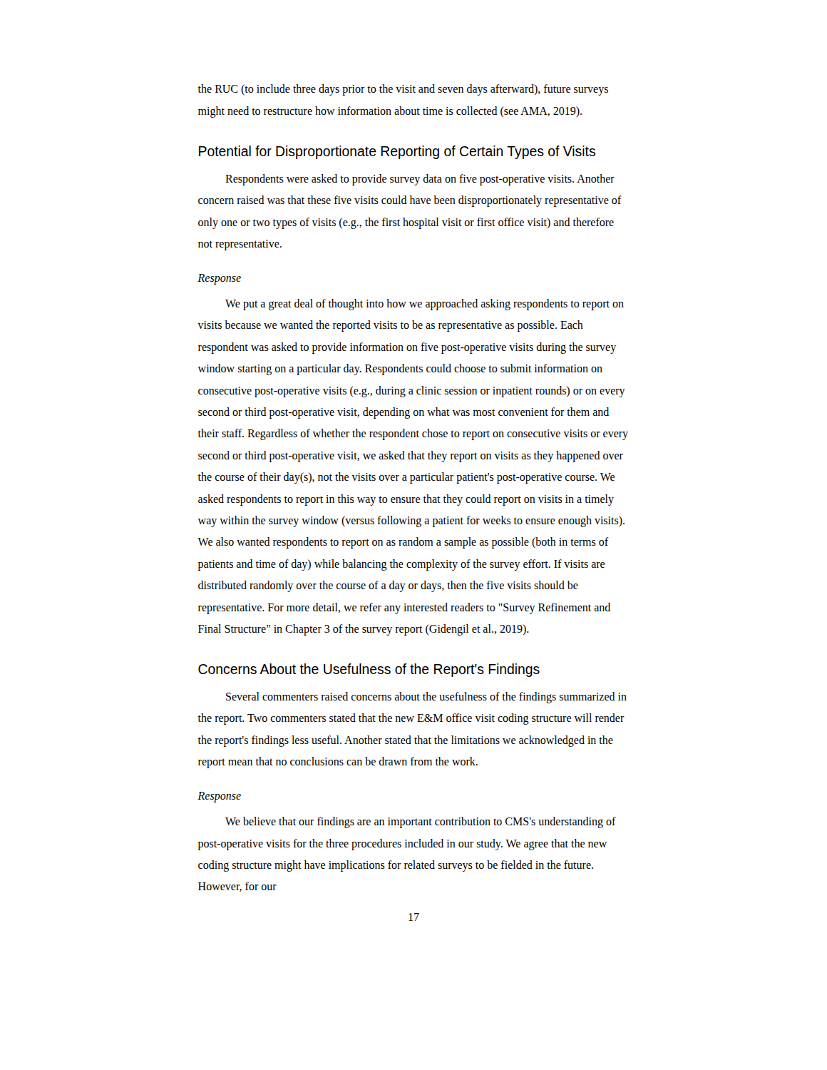the RUC (to include three days prior to the visit and seven days afterward), future surveys might need to restructure how information about time is collected (see AMA, 2019).
Potential for Disproportionate Reporting of Certain Types of Visits
Respondents were asked to provide survey data on five post-operative visits. Another concern raised was that these five visits could have been disproportionately representative of only one or two types of visits (e.g., the first hospital visit or first office visit) and therefore not representative.
Response
We put a great deal of thought into how we approached asking respondents to report on visits because we wanted the reported visits to be as representative as possible. Each respondent was asked to provide information on five post-operative visits during the survey window starting on a particular day. Respondents could choose to submit information on consecutive post-operative visits (e.g., during a clinic session or inpatient rounds) or on every second or third post-operative visit, depending on what was most convenient for them and their staff. Regardless of whether the respondent chose to report on consecutive visits or every second or third post-operative visit, we asked that they report on visits as they happened over the course of their day(s), not the visits over a particular patient's post-operative course. We asked respondents to report in this way to ensure that they could report on visits in a timely way within the survey window (versus following a patient for weeks to ensure enough visits). We also wanted respondents to report on as random a sample as possible (both in terms of patients and time of day) while balancing the complexity of the survey effort. If visits are distributed randomly over the course of a day or days, then the five visits should be representative. For more detail, we refer any interested readers to "Survey Refinement and Final Structure" in Chapter 3 of the survey report (Gidengil et al., 2019).
Concerns About the Usefulness of the Report's Findings
Several commenters raised concerns about the usefulness of the findings summarized in the report. Two commenters stated that the new E&M office visit coding structure will render the report's findings less useful. Another stated that the limitations we acknowledged in the report mean that no conclusions can be drawn from the work.
Response
We believe that our findings are an important contribution to CMS's understanding of post-operative visits for the three procedures included in our study. We agree that the new coding structure might have implications for related surveys to be fielded in the future. However, for our
17